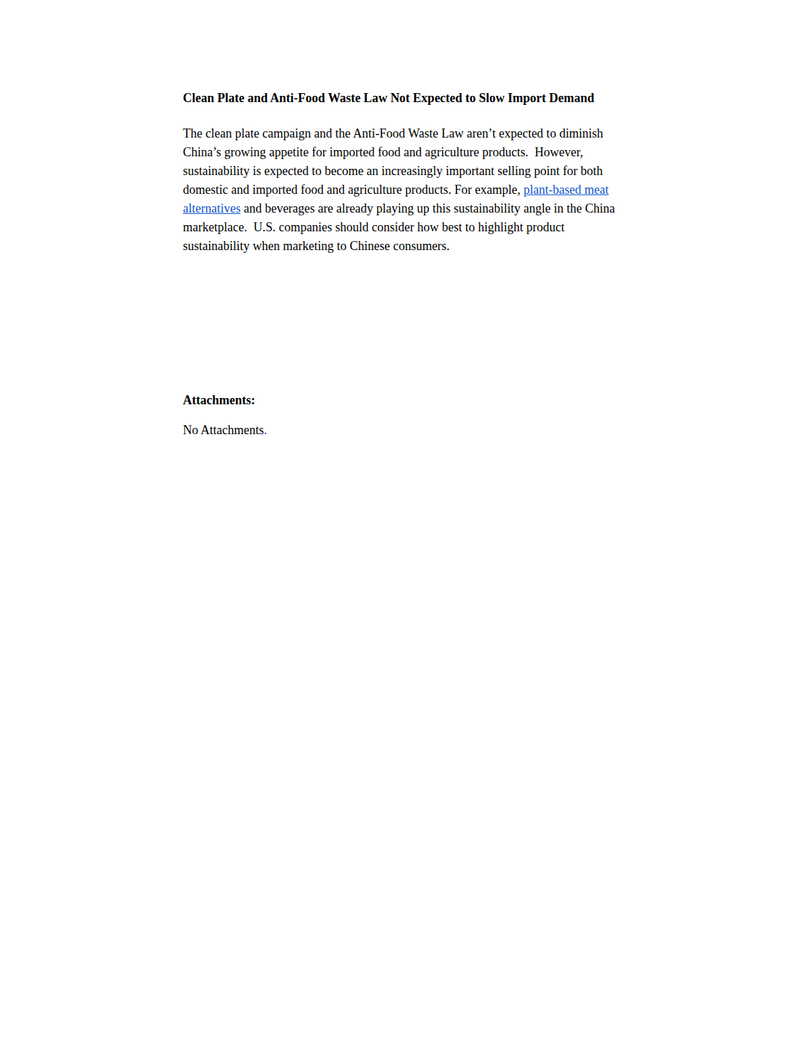Clean Plate and Anti-Food Waste Law Not Expected to Slow Import Demand
The clean plate campaign and the Anti-Food Waste Law aren’t expected to diminish China’s growing appetite for imported food and agriculture products. However, sustainability is expected to become an increasingly important selling point for both domestic and imported food and agriculture products. For example, plant-based meat alternatives and beverages are already playing up this sustainability angle in the China marketplace. U.S. companies should consider how best to highlight product sustainability when marketing to Chinese consumers.
Attachments:
No Attachments.